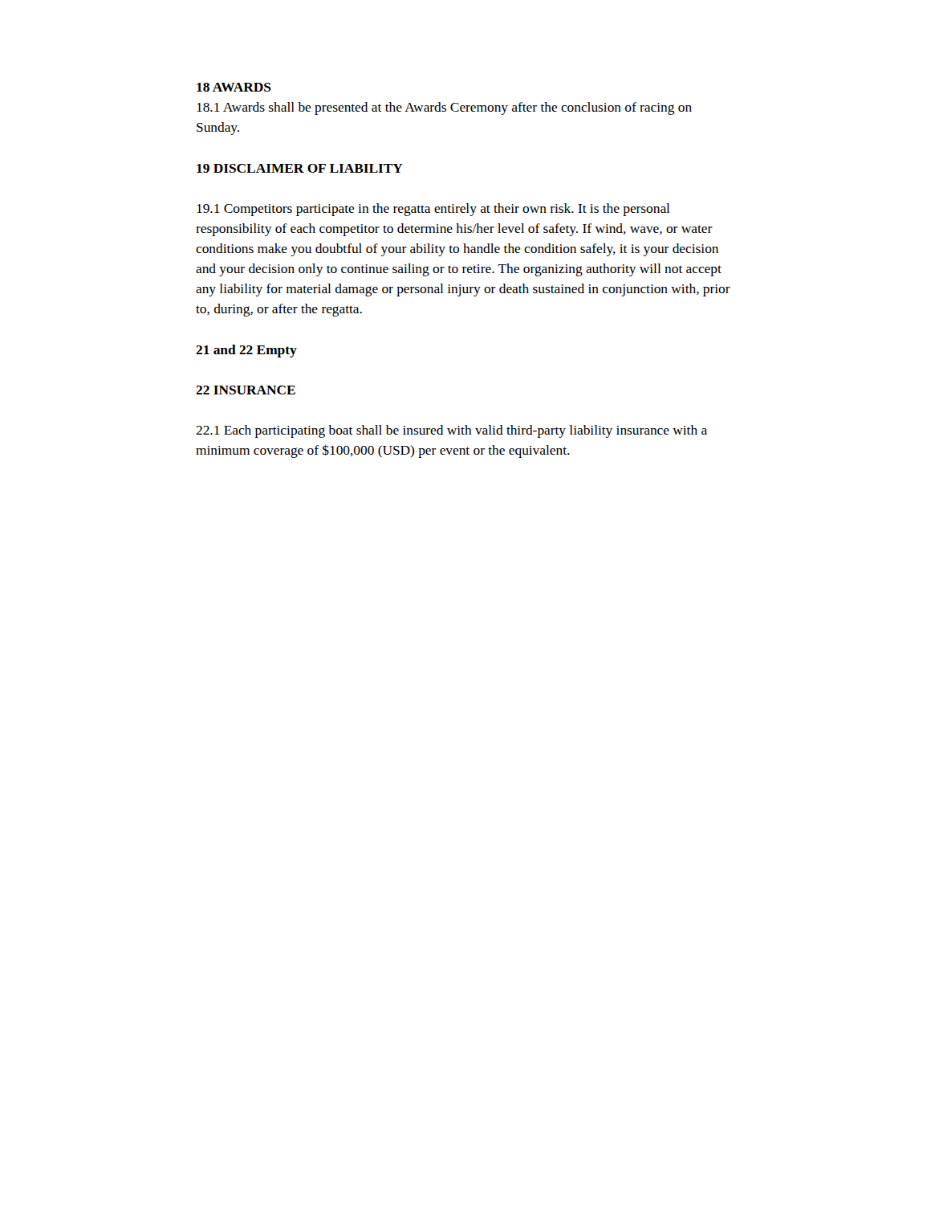18 AWARDS
18.1 Awards shall be presented at the Awards Ceremony after the conclusion of racing on Sunday.
19 DISCLAIMER OF LIABILITY
19.1 Competitors participate in the regatta entirely at their own risk. It is the personal responsibility of each competitor to determine his/her level of safety. If wind, wave, or water conditions make you doubtful of your ability to handle the condition safely, it is your decision and your decision only to continue sailing or to retire. The organizing authority will not accept any liability for material damage or personal injury or death sustained in conjunction with, prior to, during, or after the regatta.
21 and 22 Empty
22 INSURANCE
22.1 Each participating boat shall be insured with valid third-party liability insurance with a minimum coverage of $100,000 (USD) per event or the equivalent.